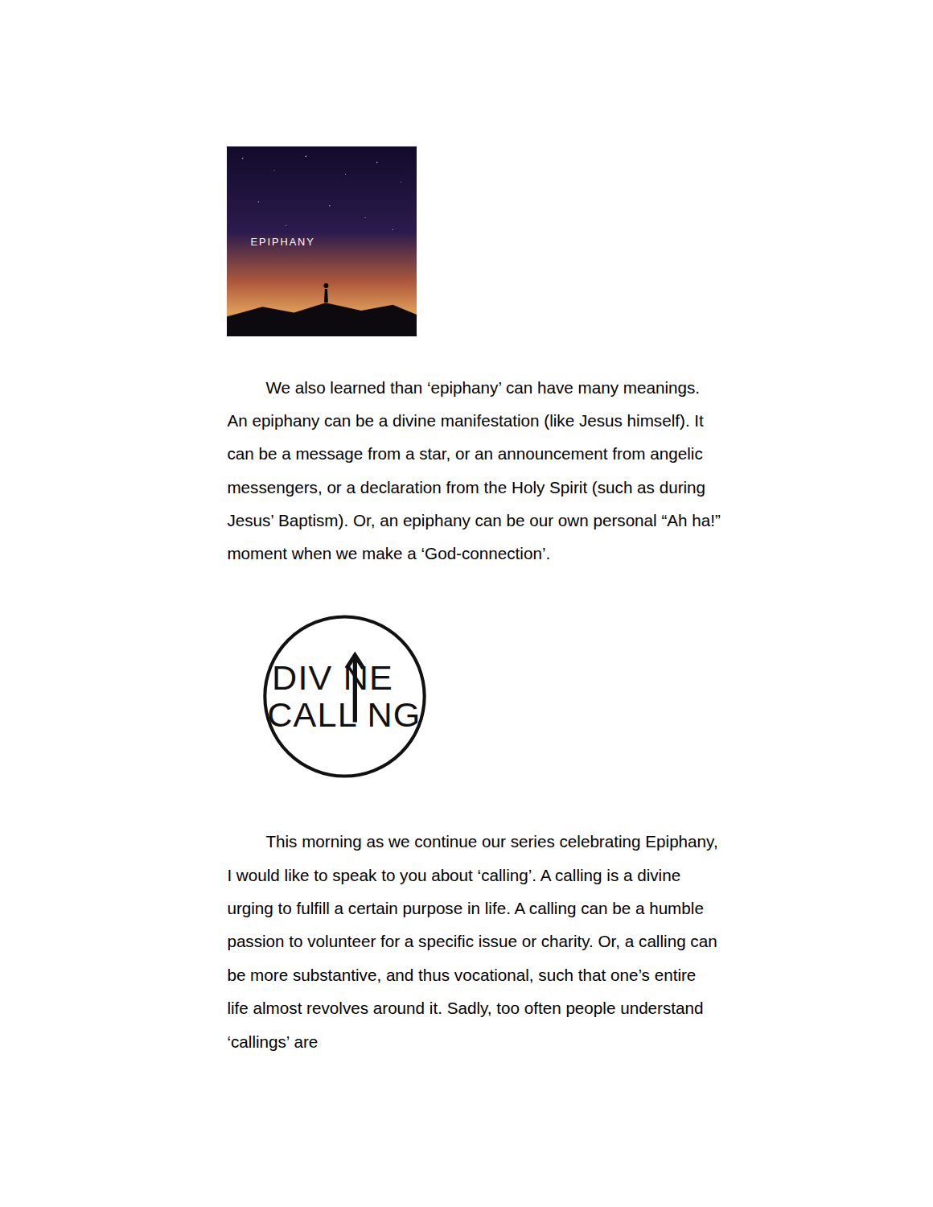We also learned than ‘epiphany’ can have many meanings. An epiphany can be a divine manifestation (like Jesus himself). It can be a message from a star, or an announcement from angelic messengers, or a declaration from the Holy Spirit (such as during Jesus’ Baptism). Or, an epiphany can be our own personal “Ah ha!” moment when we make a ‘God-connection’.
This morning as we continue our series celebrating Epiphany, I would like to speak to you about ‘calling’. A calling is a divine urging to fulfill a certain purpose in life. A calling can be a humble passion to volunteer for a specific issue or charity. Or, a calling can be more substantive, and thus vocational, such that one’s entire life almost revolves around it. Sadly, too often people understand ‘callings’ are